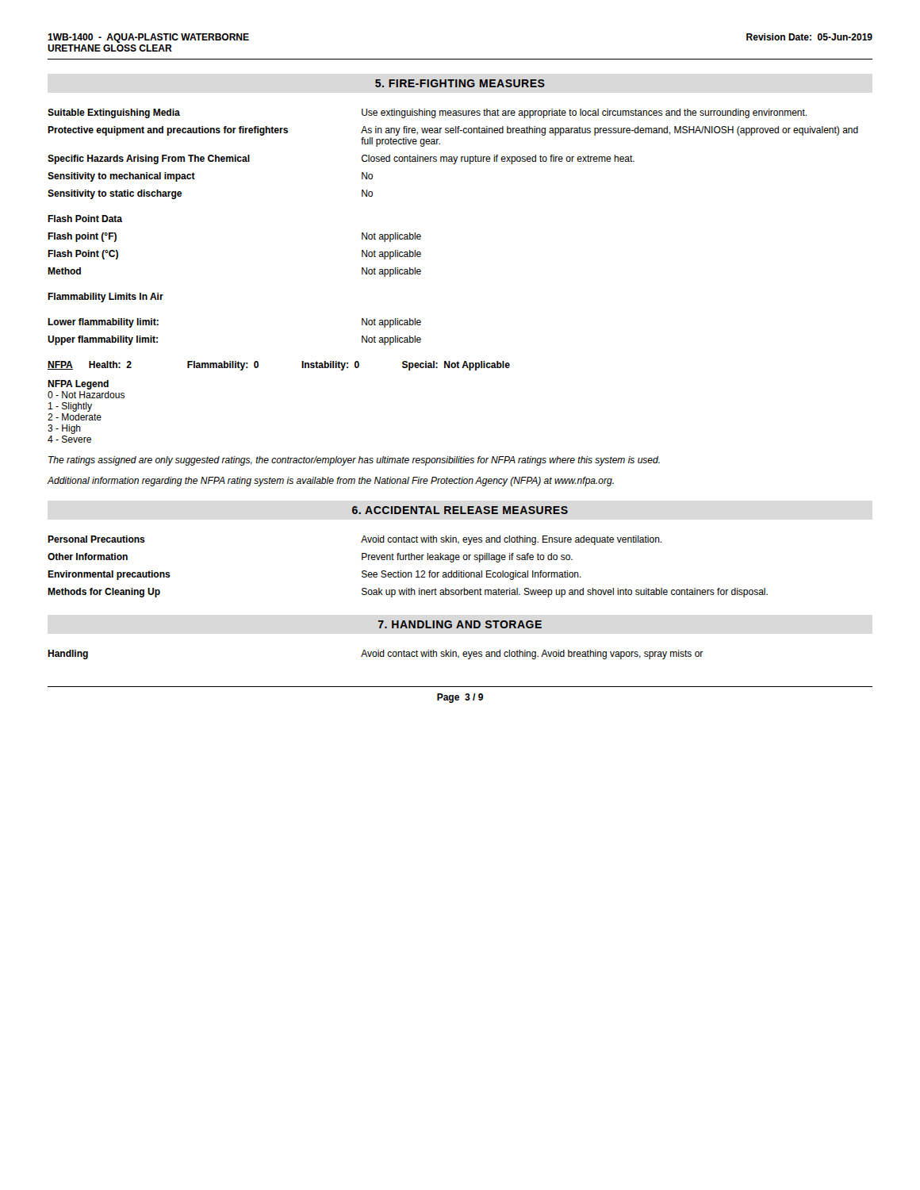1WB-1400 - AQUA-PLASTIC WATERBORNE
URETHANE GLOSS CLEAR
Revision Date: 05-Jun-2019
5. FIRE-FIGHTING MEASURES
| Suitable Extinguishing Media | Use extinguishing measures that are appropriate to local circumstances and the surrounding environment. |
| Protective equipment and precautions for firefighters | As in any fire, wear self-contained breathing apparatus pressure-demand, MSHA/NIOSH (approved or equivalent) and full protective gear. |
| Specific Hazards Arising From The Chemical | Closed containers may rupture if exposed to fire or extreme heat. |
| Sensitivity to mechanical impact | No |
| Sensitivity to static discharge | No |
| Flash Point Data | |
| Flash point (°F) | Not applicable |
| Flash Point (°C) | Not applicable |
| Method | Not applicable |
| Flammability Limits In Air | |
| Lower flammability limit: | Not applicable |
| Upper flammability limit: | Not applicable |
NFPA Health: 2 Flammability: 0 Instability: 0 Special: Not Applicable
NFPA Legend
0 - Not Hazardous
1 - Slightly
2 - Moderate
3 - High
4 - Severe
The ratings assigned are only suggested ratings, the contractor/employer has ultimate responsibilities for NFPA ratings where this system is used.
Additional information regarding the NFPA rating system is available from the National Fire Protection Agency (NFPA) at www.nfpa.org.
6. ACCIDENTAL RELEASE MEASURES
| Personal Precautions | Avoid contact with skin, eyes and clothing. Ensure adequate ventilation. |
| Other Information | Prevent further leakage or spillage if safe to do so. |
| Environmental precautions | See Section 12 for additional Ecological Information. |
| Methods for Cleaning Up | Soak up with inert absorbent material. Sweep up and shovel into suitable containers for disposal. |
7. HANDLING AND STORAGE
| Handling | Avoid contact with skin, eyes and clothing. Avoid breathing vapors, spray mists or |
Page 3 / 9